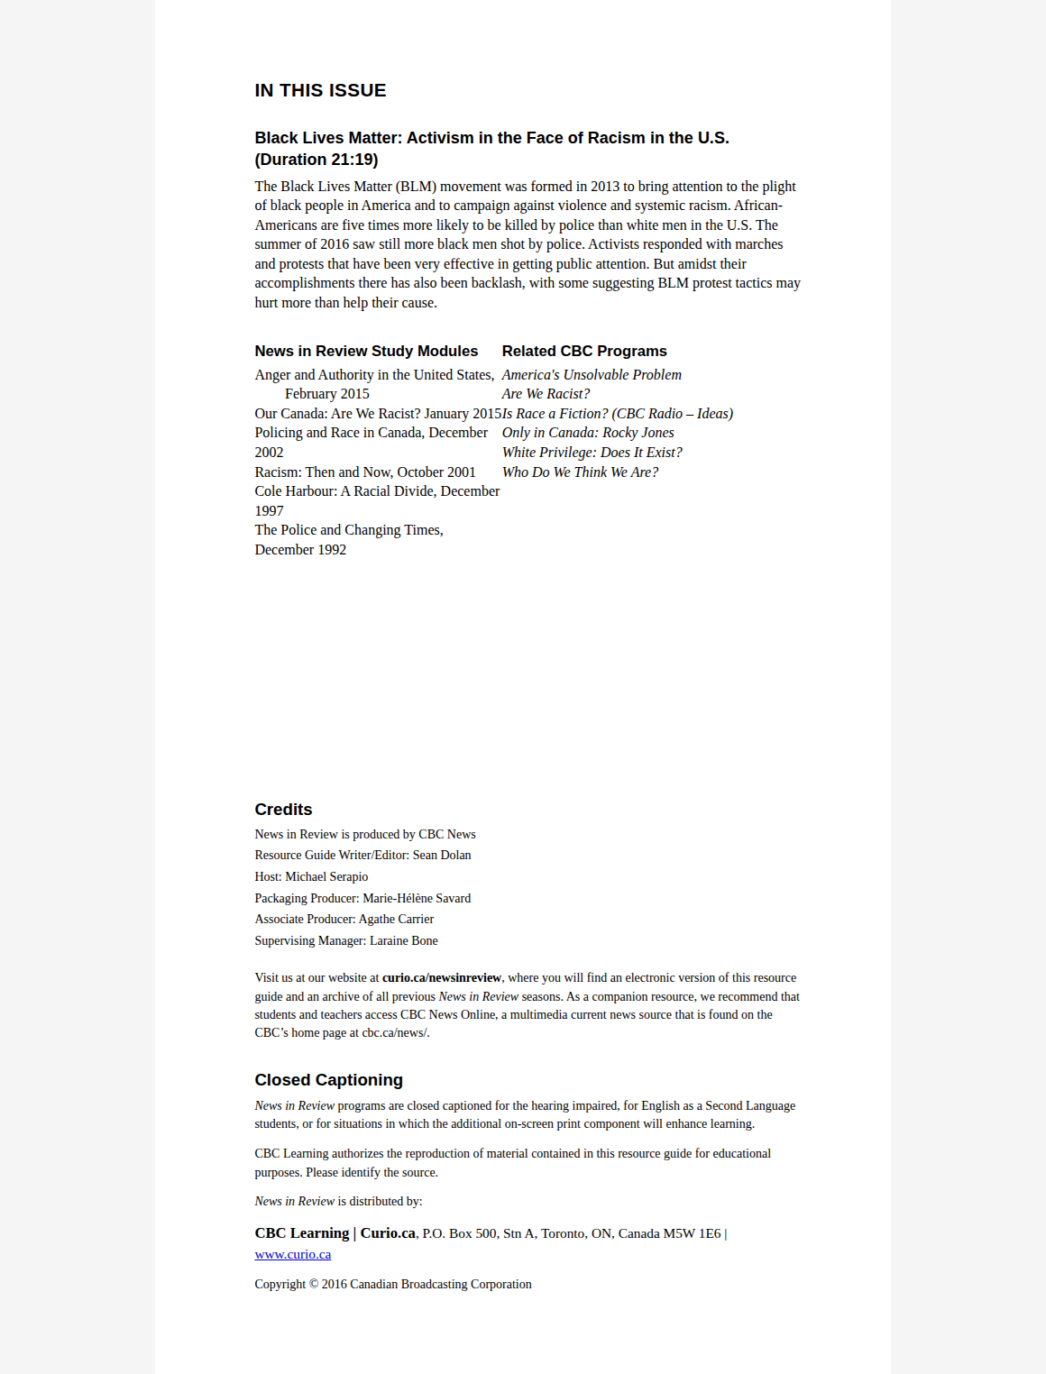IN THIS ISSUE
Black Lives Matter: Activism in the Face of Racism in the U.S. (Duration 21:19)
The Black Lives Matter (BLM) movement was formed in 2013 to bring attention to the plight of black people in America and to campaign against violence and systemic racism. African-Americans are five times more likely to be killed by police than white men in the U.S. The summer of 2016 saw still more black men shot by police. Activists responded with marches and protests that have been very effective in getting public attention. But amidst their accomplishments there has also been backlash, with some suggesting BLM protest tactics may hurt more than help their cause.
| News in Review Study Modules Anger and Authority in the United States, February 2015 Our Canada: Are We Racist? January 2015 Policing and Race in Canada, December 2002 Racism: Then and Now, October 2001 Cole Harbour: A Racial Divide, December 1997 The Police and Changing Times, December 1992 | Related CBC Programs America's Unsolvable Problem Are We Racist? Is Race a Fiction? (CBC Radio – Ideas) Only in Canada: Rocky Jones White Privilege: Does It Exist? Who Do We Think We Are? |
Credits
News in Review is produced by CBC News
Resource Guide Writer/Editor: Sean Dolan
Host: Michael Serapio
Packaging Producer: Marie-Hélène Savard
Associate Producer: Agathe Carrier
Supervising Manager: Laraine Bone
Visit us at our website at curio.ca/newsinreview, where you will find an electronic version of this resource guide and an archive of all previous News in Review seasons. As a companion resource, we recommend that students and teachers access CBC News Online, a multimedia current news source that is found on the CBC’s home page at cbc.ca/news/.
Closed Captioning
News in Review programs are closed captioned for the hearing impaired, for English as a Second Language students, or for situations in which the additional on-screen print component will enhance learning.
CBC Learning authorizes the reproduction of material contained in this resource guide for educational purposes. Please identify the source.
News in Review is distributed by:
CBC Learning | Curio.ca, P.O. Box 500, Stn A, Toronto, ON, Canada M5W 1E6 | www.curio.ca
Copyright © 2016 Canadian Broadcasting Corporation